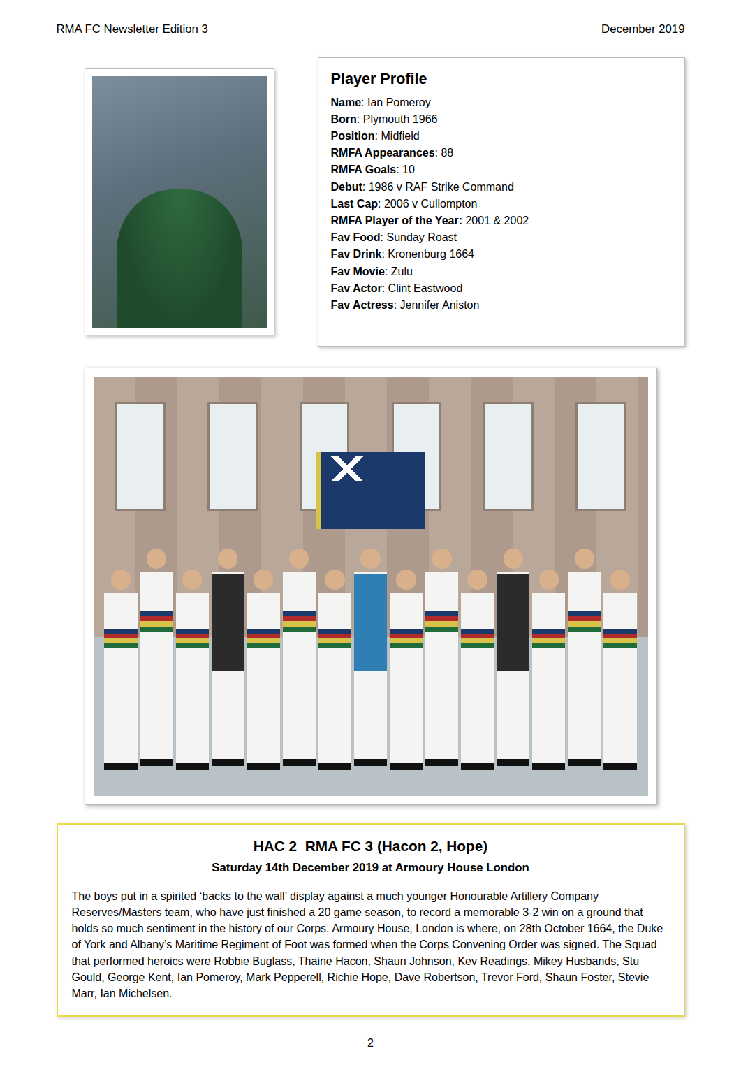RMA FC Newsletter Edition 3 December 2019
Player Profile
Name: Ian Pomeroy
Born: Plymouth 1966
Position: Midfield
RMFA Appearances: 88
RMFA Goals: 10
Debut: 1986 v RAF Strike Command
Last Cap: 2006 v Cullompton
RMFA Player of the Year: 2001 & 2002
Fav Food: Sunday Roast
Fav Drink: Kronenburg 1664
Fav Movie: Zulu
Fav Actor: Clint Eastwood
Fav Actress: Jennifer Aniston
HAC 2 RMA FC 3 (Hacon 2, Hope)
Saturday 14th December 2019 at Armoury House London
The boys put in a spirited ‘backs to the wall’ display against a much younger Honourable Artillery Company Reserves/Masters team, who have just finished a 20 game season, to record a memorable 3-2 win on a ground that holds so much sentiment in the history of our Corps. Armoury House, London is where, on 28th October 1664, the Duke of York and Albany’s Maritime Regiment of Foot was formed when the Corps Convening Order was signed. The Squad that performed heroics were Robbie Buglass, Thaine Hacon, Shaun Johnson, Kev Readings, Mikey Husbands, Stu Gould, George Kent, Ian Pomeroy, Mark Pepperell, Richie Hope, Dave Robertson, Trevor Ford, Shaun Foster, Stevie Marr, Ian Michelsen.
2